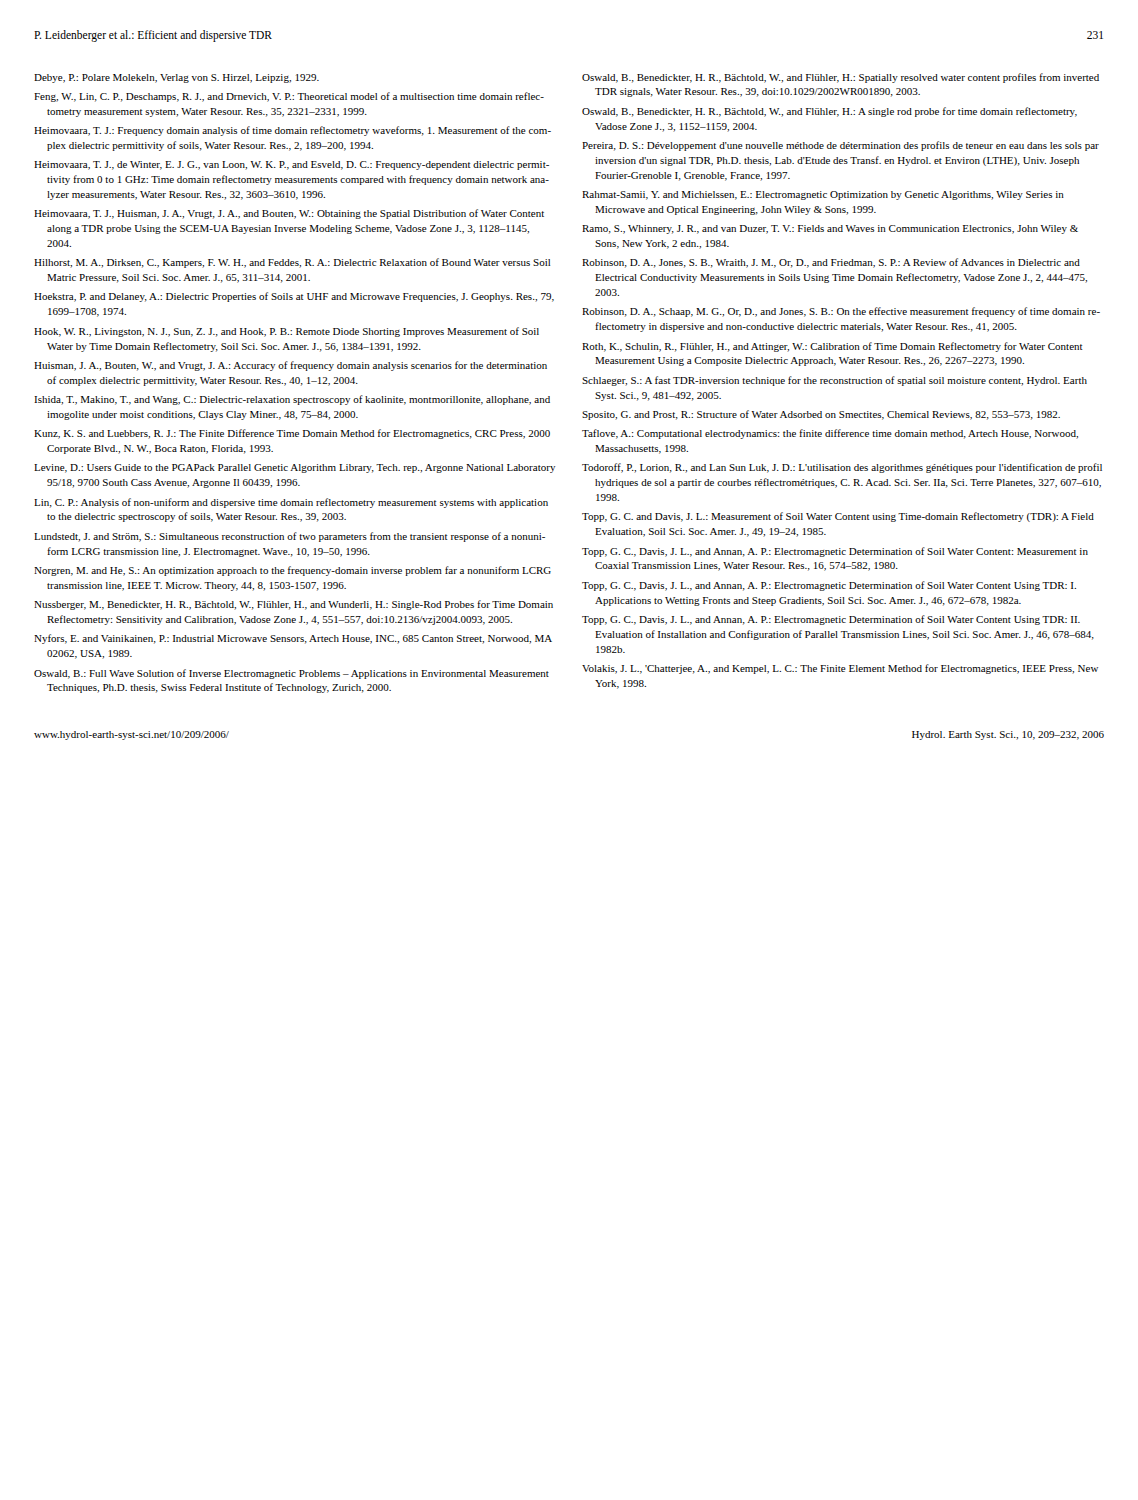P. Leidenberger et al.: Efficient and dispersive TDR 231
Debye, P.: Polare Molekeln, Verlag von S. Hirzel, Leipzig, 1929.
Feng, W., Lin, C. P., Deschamps, R. J., and Drnevich, V. P.: Theoretical model of a multisection time domain reflectometry measurement system, Water Resour. Res., 35, 2321–2331, 1999.
Heimovaara, T. J.: Frequency domain analysis of time domain reflectometry waveforms, 1. Measurement of the complex dielectric permittivity of soils, Water Resour. Res., 2, 189–200, 1994.
Heimovaara, T. J., de Winter, E. J. G., van Loon, W. K. P., and Esveld, D. C.: Frequency-dependent dielectric permittivity from 0 to 1 GHz: Time domain reflectometry measurements compared with frequency domain network analyzer measurements, Water Resour. Res., 32, 3603–3610, 1996.
Heimovaara, T. J., Huisman, J. A., Vrugt, J. A., and Bouten, W.: Obtaining the Spatial Distribution of Water Content along a TDR probe Using the SCEM-UA Bayesian Inverse Modeling Scheme, Vadose Zone J., 3, 1128–1145, 2004.
Hilhorst, M. A., Dirksen, C., Kampers, F. W. H., and Feddes, R. A.: Dielectric Relaxation of Bound Water versus Soil Matric Pressure, Soil Sci. Soc. Amer. J., 65, 311–314, 2001.
Hoekstra, P. and Delaney, A.: Dielectric Properties of Soils at UHF and Microwave Frequencies, J. Geophys. Res., 79, 1699–1708, 1974.
Hook, W. R., Livingston, N. J., Sun, Z. J., and Hook, P. B.: Remote Diode Shorting Improves Measurement of Soil Water by Time Domain Reflectometry, Soil Sci. Soc. Amer. J., 56, 1384–1391, 1992.
Huisman, J. A., Bouten, W., and Vrugt, J. A.: Accuracy of frequency domain analysis scenarios for the determination of complex dielectric permittivity, Water Resour. Res., 40, 1–12, 2004.
Ishida, T., Makino, T., and Wang, C.: Dielectric-relaxation spectroscopy of kaolinite, montmorillonite, allophane, and imogolite under moist conditions, Clays Clay Miner., 48, 75–84, 2000.
Kunz, K. S. and Luebbers, R. J.: The Finite Difference Time Domain Method for Electromagnetics, CRC Press, 2000 Corporate Blvd., N. W., Boca Raton, Florida, 1993.
Levine, D.: Users Guide to the PGAPack Parallel Genetic Algorithm Library, Tech. rep., Argonne National Laboratory 95/18, 9700 South Cass Avenue, Argonne Il 60439, 1996.
Lin, C. P.: Analysis of non-uniform and dispersive time domain reflectometry measurement systems with application to the dielectric spectroscopy of soils, Water Resour. Res., 39, 2003.
Lundstedt, J. and Ström, S.: Simultaneous reconstruction of two parameters from the transient response of a nonuniform LCRG transmission line, J. Electromagnet. Wave., 10, 19–50, 1996.
Norgren, M. and He, S.: An optimization approach to the frequency-domain inverse problem far a nonuniform LCRG transmission line, IEEE T. Microw. Theory, 44, 8, 1503-1507, 1996.
Nussberger, M., Benedickter, H. R., Bächtold, W., Flühler, H., and Wunderli, H.: Single-Rod Probes for Time Domain Reflectometry: Sensitivity and Calibration, Vadose Zone J., 4, 551–557, doi:10.2136/vzj2004.0093, 2005.
Nyfors, E. and Vainikainen, P.: Industrial Microwave Sensors, Artech House, INC., 685 Canton Street, Norwood, MA 02062, USA, 1989.
Oswald, B.: Full Wave Solution of Inverse Electromagnetic Problems – Applications in Environmental Measurement Techniques, Ph.D. thesis, Swiss Federal Institute of Technology, Zurich, 2000.
Oswald, B., Benedickter, H. R., Bächtold, W., and Flühler, H.: Spatially resolved water content profiles from inverted TDR signals, Water Resour. Res., 39, doi:10.1029/2002WR001890, 2003.
Oswald, B., Benedickter, H. R., Bächtold, W., and Flühler, H.: A single rod probe for time domain reflectometry, Vadose Zone J., 3, 1152–1159, 2004.
Pereira, D. S.: Développement d'une nouvelle méthode de détermination des profils de teneur en eau dans les sols par inversion d'un signal TDR, Ph.D. thesis, Lab. d'Etude des Transf. en Hydrol. et Environ (LTHE), Univ. Joseph Fourier-Grenoble I, Grenoble, France, 1997.
Rahmat-Samii, Y. and Michielssen, E.: Electromagnetic Optimization by Genetic Algorithms, Wiley Series in Microwave and Optical Engineering, John Wiley & Sons, 1999.
Ramo, S., Whinnery, J. R., and van Duzer, T. V.: Fields and Waves in Communication Electronics, John Wiley & Sons, New York, 2 edn., 1984.
Robinson, D. A., Jones, S. B., Wraith, J. M., Or, D., and Friedman, S. P.: A Review of Advances in Dielectric and Electrical Conductivity Measurements in Soils Using Time Domain Reflectometry, Vadose Zone J., 2, 444–475, 2003.
Robinson, D. A., Schaap, M. G., Or, D., and Jones, S. B.: On the effective measurement frequency of time domain reflectometry in dispersive and non-conductive dielectric materials, Water Resour. Res., 41, 2005.
Roth, K., Schulin, R., Flühler, H., and Attinger, W.: Calibration of Time Domain Reflectometry for Water Content Measurement Using a Composite Dielectric Approach, Water Resour. Res., 26, 2267–2273, 1990.
Schlaeger, S.: A fast TDR-inversion technique for the reconstruction of spatial soil moisture content, Hydrol. Earth Syst. Sci., 9, 481–492, 2005.
Sposito, G. and Prost, R.: Structure of Water Adsorbed on Smectites, Chemical Reviews, 82, 553–573, 1982.
Taflove, A.: Computational electrodynamics: the finite difference time domain method, Artech House, Norwood, Massachusetts, 1998.
Todoroff, P., Lorion, R., and Lan Sun Luk, J. D.: L'utilisation des algorithmes génétiques pour l'identification de profil hydriques de sol a partir de courbes réflectrométriques, C. R. Acad. Sci. Ser. IIa, Sci. Terre Planetes, 327, 607–610, 1998.
Topp, G. C. and Davis, J. L.: Measurement of Soil Water Content using Time-domain Reflectometry (TDR): A Field Evaluation, Soil Sci. Soc. Amer. J., 49, 19–24, 1985.
Topp, G. C., Davis, J. L., and Annan, A. P.: Electromagnetic Determination of Soil Water Content: Measurement in Coaxial Transmission Lines, Water Resour. Res., 16, 574–582, 1980.
Topp, G. C., Davis, J. L., and Annan, A. P.: Electromagnetic Determination of Soil Water Content Using TDR: I. Applications to Wetting Fronts and Steep Gradients, Soil Sci. Soc. Amer. J., 46, 672–678, 1982a.
Topp, G. C., Davis, J. L., and Annan, A. P.: Electromagnetic Determination of Soil Water Content Using TDR: II. Evaluation of Installation and Configuration of Parallel Transmission Lines, Soil Sci. Soc. Amer. J., 46, 678–684, 1982b.
Volakis, J. L., 'Chatterjee, A., and Kempel, L. C.: The Finite Element Method for Electromagnetics, IEEE Press, New York, 1998.
www.hydrol-earth-syst-sci.net/10/209/2006/ Hydrol. Earth Syst. Sci., 10, 209–232, 2006